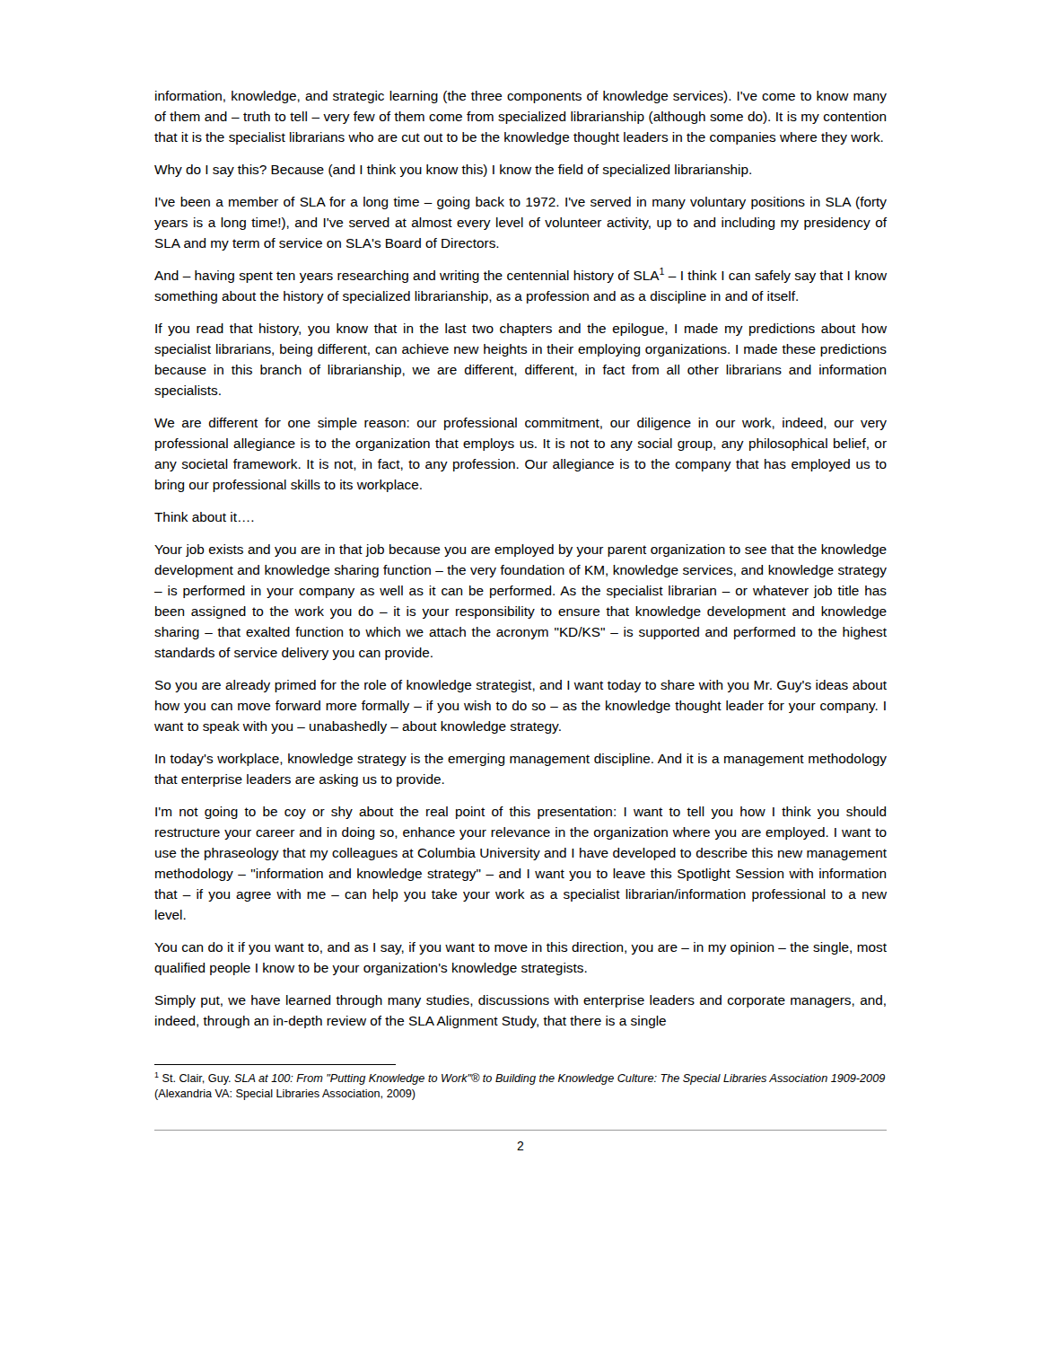information, knowledge, and strategic learning (the three components of knowledge services). I've come to know many of them and – truth to tell – very few of them come from specialized librarianship (although some do). It is my contention that it is the specialist librarians who are cut out to be the knowledge thought leaders in the companies where they work.
Why do I say this? Because (and I think you know this) I know the field of specialized librarianship.
I've been a member of SLA for a long time – going back to 1972. I've served in many voluntary positions in SLA (forty years is a long time!), and I've served at almost every level of volunteer activity, up to and including my presidency of SLA and my term of service on SLA's Board of Directors.
And – having spent ten years researching and writing the centennial history of SLA1 – I think I can safely say that I know something about the history of specialized librarianship, as a profession and as a discipline in and of itself.
If you read that history, you know that in the last two chapters and the epilogue, I made my predictions about how specialist librarians, being different, can achieve new heights in their employing organizations. I made these predictions because in this branch of librarianship, we are different, different, in fact from all other librarians and information specialists.
We are different for one simple reason: our professional commitment, our diligence in our work, indeed, our very professional allegiance is to the organization that employs us. It is not to any social group, any philosophical belief, or any societal framework. It is not, in fact, to any profession. Our allegiance is to the company that has employed us to bring our professional skills to its workplace.
Think about it….
Your job exists and you are in that job because you are employed by your parent organization to see that the knowledge development and knowledge sharing function – the very foundation of KM, knowledge services, and knowledge strategy – is performed in your company as well as it can be performed. As the specialist librarian – or whatever job title has been assigned to the work you do – it is your responsibility to ensure that knowledge development and knowledge sharing – that exalted function to which we attach the acronym "KD/KS" – is supported and performed to the highest standards of service delivery you can provide.
So you are already primed for the role of knowledge strategist, and I want today to share with you Mr. Guy's ideas about how you can move forward more formally – if you wish to do so – as the knowledge thought leader for your company. I want to speak with you – unabashedly – about knowledge strategy.
In today's workplace, knowledge strategy is the emerging management discipline. And it is a management methodology that enterprise leaders are asking us to provide.
I'm not going to be coy or shy about the real point of this presentation: I want to tell you how I think you should restructure your career and in doing so, enhance your relevance in the organization where you are employed. I want to use the phraseology that my colleagues at Columbia University and I have developed to describe this new management methodology – "information and knowledge strategy" – and I want you to leave this Spotlight Session with information that – if you agree with me – can help you take your work as a specialist librarian/information professional to a new level.
You can do it if you want to, and as I say, if you want to move in this direction, you are – in my opinion – the single, most qualified people I know to be your organization's knowledge strategists.
Simply put, we have learned through many studies, discussions with enterprise leaders and corporate managers, and, indeed, through an in-depth review of the SLA Alignment Study, that there is a single
1 St. Clair, Guy. SLA at 100: From "Putting Knowledge to Work"® to Building the Knowledge Culture: The Special Libraries Association 1909-2009 (Alexandria VA: Special Libraries Association, 2009)
2